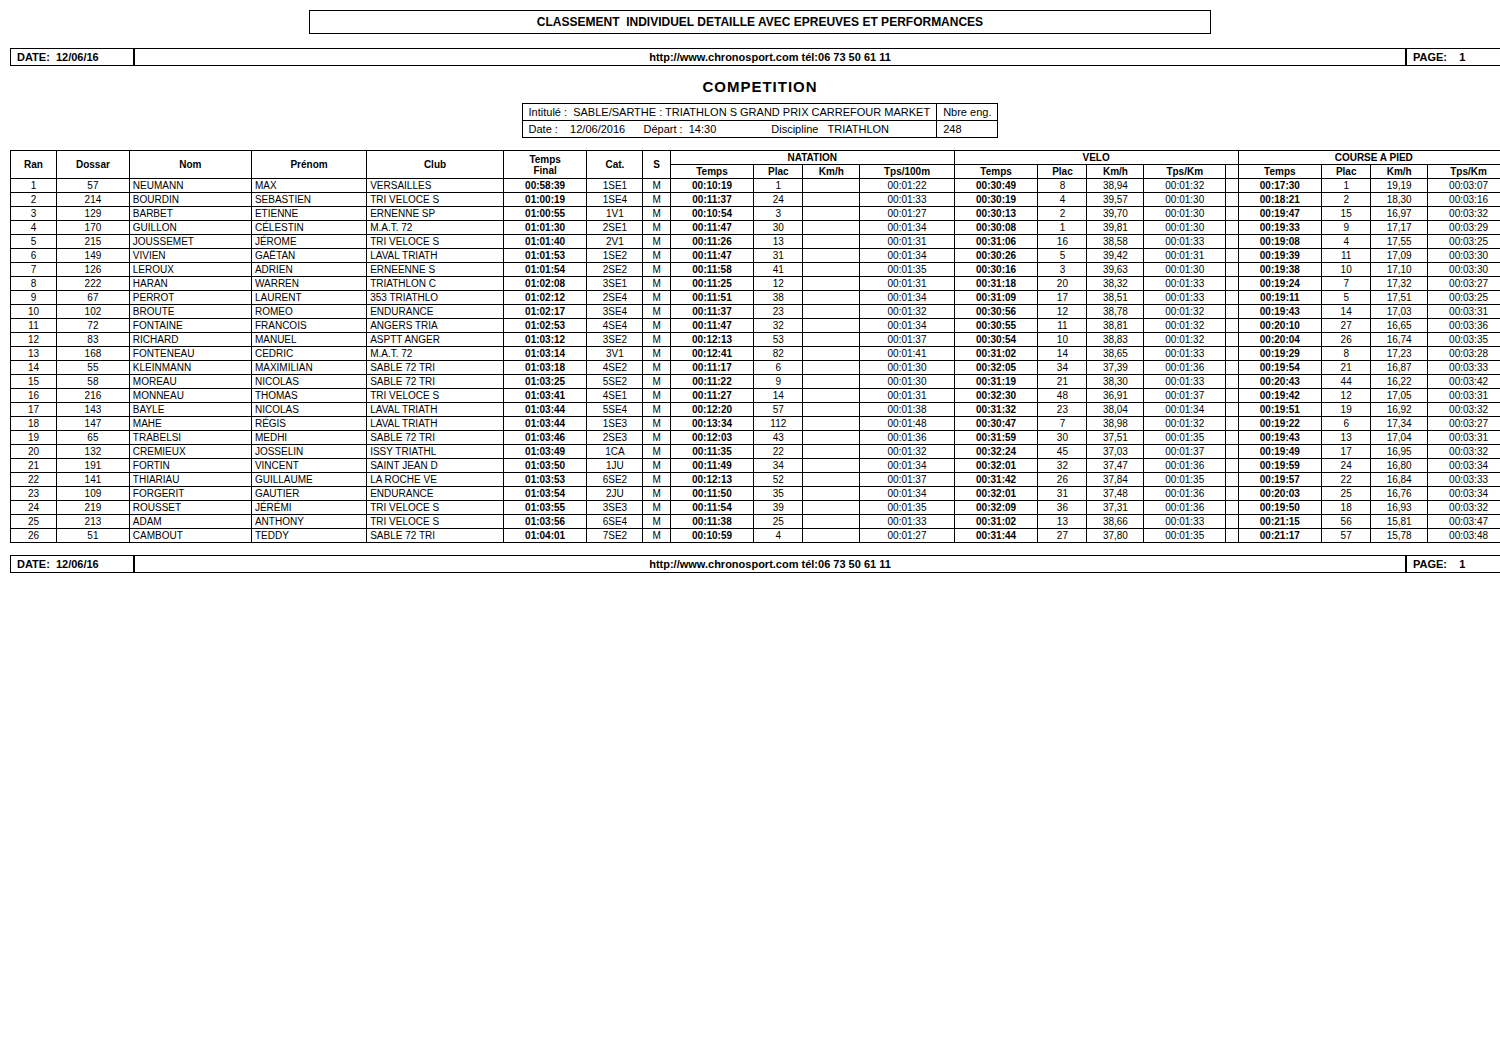CLASSEMENT INDIVIDUEL DETAILLE AVEC EPREUVES ET PERFORMANCES
DATE: 12/06/16
http://www.chronosport.com tél:06 73 50 61 11
PAGE: 1
COMPETITION
| Intitulé : SABLE/SARTHE : TRIATHLON S GRAND PRIX CARREFOUR MARKET | Nbre eng. |
| Date : 12/06/2016 Départ : 14:30 Discipline TRIATHLON | 248 |
| Ran | Dossar | Nom | Prénom | Club | Temps Final | Cat. | S | NATATION | VELO | COURSE A PIED |
| --- | --- | --- | --- | --- | --- | --- | --- | --- | --- | --- |
| Temps | Plac | Km/h | Tps/100m | Temps | Plac | Km/h | Tps/Km | | Temps | Plac | Km/h | Tps/Km |
| 1 | 57 | NEUMANN | MAX | VERSAILLES | 00:58:39 | 1SE1 | M | 00:10:19 | 1 | | 00:01:22 | 00:30:49 | 8 | 38,94 | 00:01:32 | | 00:17:30 | 1 | 19,19 | 00:03:07 |
| 2 | 214 | BOURDIN | SEBASTIEN | TRI VELOCE S | 01:00:19 | 1SE4 | M | 00:11:37 | 24 | | 00:01:33 | 00:30:19 | 4 | 39,57 | 00:01:30 | | 00:18:21 | 2 | 18,30 | 00:03:16 |
| 3 | 129 | BARBET | ETIENNE | ERNENNE SP | 01:00:55 | 1V1 | M | 00:10:54 | 3 | | 00:01:27 | 00:30:13 | 2 | 39,70 | 00:01:30 | | 00:19:47 | 15 | 16,97 | 00:03:32 |
| 4 | 170 | GUILLON | CÉLESTIN | M.A.T. 72 | 01:01:30 | 2SE1 | M | 00:11:47 | 30 | | 00:01:34 | 00:30:08 | 1 | 39,81 | 00:01:30 | | 00:19:33 | 9 | 17,17 | 00:03:29 |
| 5 | 215 | JOUSSEMET | JÉROME | TRI VELOCE S | 01:01:40 | 2V1 | M | 00:11:26 | 13 | | 00:01:31 | 00:31:06 | 16 | 38,58 | 00:01:33 | | 00:19:08 | 4 | 17,55 | 00:03:25 |
| 6 | 149 | VIVIEN | GAËTAN | LAVAL TRIATH | 01:01:53 | 1SE2 | M | 00:11:47 | 31 | | 00:01:34 | 00:30:26 | 5 | 39,42 | 00:01:31 | | 00:19:39 | 11 | 17,09 | 00:03:30 |
| 7 | 126 | LEROUX | ADRIEN | ERNEENNE S | 01:01:54 | 2SE2 | M | 00:11:58 | 41 | | 00:01:35 | 00:30:16 | 3 | 39,63 | 00:01:30 | | 00:19:38 | 10 | 17,10 | 00:03:30 |
| 8 | 222 | HARAN | WARREN | TRIATHLON C | 01:02:08 | 3SE1 | M | 00:11:25 | 12 | | 00:01:31 | 00:31:18 | 20 | 38,32 | 00:01:33 | | 00:19:24 | 7 | 17,32 | 00:03:27 |
| 9 | 67 | PERROT | LAURENT | 353 TRIATHLO | 01:02:12 | 2SE4 | M | 00:11:51 | 38 | | 00:01:34 | 00:31:09 | 17 | 38,51 | 00:01:33 | | 00:19:11 | 5 | 17,51 | 00:03:25 |
| 10 | 102 | BROUTE | ROMEO | ENDURANCE | 01:02:17 | 3SE4 | M | 00:11:37 | 23 | | 00:01:32 | 00:30:56 | 12 | 38,78 | 00:01:32 | | 00:19:43 | 14 | 17,03 | 00:03:31 |
| 11 | 72 | FONTAINE | FRANCOIS | ANGERS TRIA | 01:02:53 | 4SE4 | M | 00:11:47 | 32 | | 00:01:34 | 00:30:55 | 11 | 38,81 | 00:01:32 | | 00:20:10 | 27 | 16,65 | 00:03:36 |
| 12 | 83 | RICHARD | MANUEL | ASPTT ANGER | 01:03:12 | 3SE2 | M | 00:12:13 | 53 | | 00:01:37 | 00:30:54 | 10 | 38,83 | 00:01:32 | | 00:20:04 | 26 | 16,74 | 00:03:35 |
| 13 | 168 | FONTENEAU | CEDRIC | M.A.T. 72 | 01:03:14 | 3V1 | M | 00:12:41 | 82 | | 00:01:41 | 00:31:02 | 14 | 38,65 | 00:01:33 | | 00:19:29 | 8 | 17,23 | 00:03:28 |
| 14 | 55 | KLEINMANN | MAXIMILIAN | SABLE 72 TRI | 01:03:18 | 4SE2 | M | 00:11:17 | 6 | | 00:01:30 | 00:32:05 | 34 | 37,39 | 00:01:36 | | 00:19:54 | 21 | 16,87 | 00:03:33 |
| 15 | 58 | MOREAU | NICOLAS | SABLE 72 TRI | 01:03:25 | 5SE2 | M | 00:11:22 | 9 | | 00:01:30 | 00:31:19 | 21 | 38,30 | 00:01:33 | | 00:20:43 | 44 | 16,22 | 00:03:42 |
| 16 | 216 | MONNEAU | THOMAS | TRI VELOCE S | 01:03:41 | 4SE1 | M | 00:11:27 | 14 | | 00:01:31 | 00:32:30 | 48 | 36,91 | 00:01:37 | | 00:19:42 | 12 | 17,05 | 00:03:31 |
| 17 | 143 | BAYLE | NICOLAS | LAVAL TRIATH | 01:03:44 | 5SE4 | M | 00:12:20 | 57 | | 00:01:38 | 00:31:32 | 23 | 38,04 | 00:01:34 | | 00:19:51 | 19 | 16,92 | 00:03:32 |
| 18 | 147 | MAHE | RÉGIS | LAVAL TRIATH | 01:03:44 | 1SE3 | M | 00:13:34 | 112 | | 00:01:48 | 00:30:47 | 7 | 38,98 | 00:01:32 | | 00:19:22 | 6 | 17,34 | 00:03:27 |
| 19 | 65 | TRABELSI | MEDHI | SABLE 72 TRI | 01:03:46 | 2SE3 | M | 00:12:03 | 43 | | 00:01:36 | 00:31:59 | 30 | 37,51 | 00:01:35 | | 00:19:43 | 13 | 17,04 | 00:03:31 |
| 20 | 132 | CREMIEUX | JOSSELIN | ISSY TRIATHL | 01:03:49 | 1CA | M | 00:11:35 | 22 | | 00:01:32 | 00:32:24 | 45 | 37,03 | 00:01:37 | | 00:19:49 | 17 | 16,95 | 00:03:32 |
| 21 | 191 | FORTIN | VINCENT | SAINT JEAN D | 01:03:50 | 1JU | M | 00:11:49 | 34 | | 00:01:34 | 00:32:01 | 32 | 37,47 | 00:01:36 | | 00:19:59 | 24 | 16,80 | 00:03:34 |
| 22 | 141 | THIARIAU | GUILLAUME | LA ROCHE VE | 01:03:53 | 6SE2 | M | 00:12:13 | 52 | | 00:01:37 | 00:31:42 | 26 | 37,84 | 00:01:35 | | 00:19:57 | 22 | 16,84 | 00:03:33 |
| 23 | 109 | FORGERIT | GAUTIER | ENDURANCE | 01:03:54 | 2JU | M | 00:11:50 | 35 | | 00:01:34 | 00:32:01 | 31 | 37,48 | 00:01:36 | | 00:20:03 | 25 | 16,76 | 00:03:34 |
| 24 | 219 | ROUSSET | JÉRÉMI | TRI VELOCE S | 01:03:55 | 3SE3 | M | 00:11:54 | 39 | | 00:01:35 | 00:32:09 | 36 | 37,31 | 00:01:36 | | 00:19:50 | 18 | 16,93 | 00:03:32 |
| 25 | 213 | ADAM | ANTHONY | TRI VELOCE S | 01:03:56 | 6SE4 | M | 00:11:38 | 25 | | 00:01:33 | 00:31:02 | 13 | 38,66 | 00:01:33 | | 00:21:15 | 56 | 15,81 | 00:03:47 |
| 26 | 51 | CAMBOUT | TEDDY | SABLE 72 TRI | 01:04:01 | 7SE2 | M | 00:10:59 | 4 | | 00:01:27 | 00:31:44 | 27 | 37,80 | 00:01:35 | | 00:21:17 | 57 | 15,78 | 00:03:48 |
DATE: 12/06/16
http://www.chronosport.com tél:06 73 50 61 11
PAGE: 1